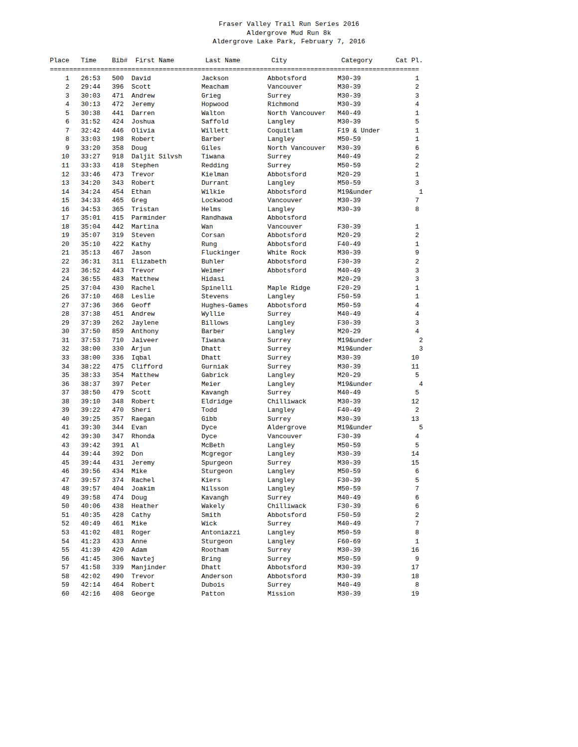Fraser Valley Trail Run Series 2016
Aldergrove Mud Run 8k
Aldergrove Lake Park, February 7, 2016
Place   Time    Bib#  First Name        Last Name        City              Category      Cat Pl.
===============================================================================================
    1   26:53   500  David             Jackson          Abbotsford        M30-39              1
    2   29:44   396  Scott             Meacham          Vancouver         M30-39              2
    3   30:03   471  Andrew            Grieg            Surrey            M30-39              3
    4   30:13   472  Jeremy            Hopwood          Richmond          M30-39              4
    5   30:38   441  Darren            Walton           North Vancouver   M40-49              1
    6   31:52   424  Joshua            Saffold          Langley           M30-39              5
    7   32:42   446  Olivia            Willett          Coquitlam         F19 & Under         1
    8   33:03   198  Robert            Barber           Langley           M50-59              1
    9   33:20   358  Doug              Giles            North Vancouver   M30-39              6
   10   33:27   918  Daljit Silvsh     Tiwana           Surrey            M40-49              2
   11   33:33   418  Stephen           Redding          Surrey            M50-59              2
   12   33:46   473  Trevor            Kielman          Abbotsford        M20-29              1
   13   34:20   343  Robert            Durrant          Langley           M50-59              3
   14   34:24   454  Ethan             Wilkie           Abbotsford        M19&under            1
   15   34:33   465  Greg              Lockwood         Vancouver         M30-39              7
   16   34:53   365  Tristan           Helms            Langley           M30-39              8
   17   35:01   415  Parminder         Randhawa         Abbotsford
   18   35:04   442  Martina           Wan              Vancouver         F30-39              1
   19   35:07   319  Steven            Corsan           Abbotsford        M20-29              2
   20   35:10   422  Kathy             Rung             Abbotsford        F40-49              1
   21   35:13   467  Jason             Fluckinger       White Rock        M30-39              9
   22   36:31   311  Elizabeth         Buhler           Abbotsford        F30-39              2
   23   36:52   443  Trevor            Weimer           Abbotsford        M40-49              3
   24   36:55   483  Matthew           Hidasi                             M20-29              3
   25   37:04   430  Rachel            Spinelli         Maple Ridge       F20-29              1
   26   37:10   468  Leslie            Stevens          Langley           F50-59              1
   27   37:36   366  Geoff             Hughes-Games     Abbotsford        M50-59              4
   28   37:38   451  Andrew            Wyllie           Surrey            M40-49              4
   29   37:39   262  Jaylene           Billows          Langley           F30-39              3
   30   37:50   859  Anthony           Barber           Langley           M20-29              4
   31   37:53   710  Jaiveer           Tiwana           Surrey            M19&under            2
   32   38:00   330  Arjun             Dhatt            Surrey            M19&under            3
   33   38:00   336  Iqbal             Dhatt            Surrey            M30-39             10
   34   38:22   475  Clifford          Gurniak          Surrey            M30-39             11
   35   38:33   354  Matthew           Gabrick          Langley           M20-29              5
   36   38:37   397  Peter             Meier            Langley           M19&under            4
   37   38:50   479  Scott             Kavangh          Surrey            M40-49              5
   38   39:10   348  Robert            Eldridge         Chilliwack        M30-39             12
   39   39:22   470  Sheri             Todd             Langley           F40-49              2
   40   39:25   357  Raegan            Gibb             Surrey            M30-39             13
   41   39:30   344  Evan              Dyce             Aldergrove        M19&under            5
   42   39:30   347  Rhonda            Dyce             Vancouver         F30-39              4
   43   39:42   391  Al                McBeth           Langley           M50-59              5
   44   39:44   392  Don               Mcgregor         Langley           M30-39             14
   45   39:44   431  Jeremy            Spurgeon         Surrey            M30-39             15
   46   39:56   434  Mike              Sturgeon         Langley           M50-59              6
   47   39:57   374  Rachel            Kiers            Langley           F30-39              5
   48   39:57   404  Joakim            Nilsson          Langley           M50-59              7
   49   39:58   474  Doug              Kavangh          Surrey            M40-49              6
   50   40:06   438  Heather           Wakely           Chilliwack        F30-39              6
   51   40:35   428  Cathy             Smith            Abbotsford        F50-59              2
   52   40:49   461  Mike              Wick             Surrey            M40-49              7
   53   41:02   481  Roger             Antoniazzi       Langley           M50-59              8
   54   41:23   433  Anne              Sturgeon         Langley           F60-69              1
   55   41:39   420  Adam              Rootham          Surrey            M30-39             16
   56   41:45   306  Navtej            Bring            Surrey            M50-59              9
   57   41:58   339  Manjinder         Dhatt            Abbotsford        M30-39             17
   58   42:02   490  Trevor            Anderson         Abbotsford        M30-39             18
   59   42:14   464  Robert            Dubois           Surrey            M40-49              8
   60   42:16   408  George            Patton           Mission           M30-39             19